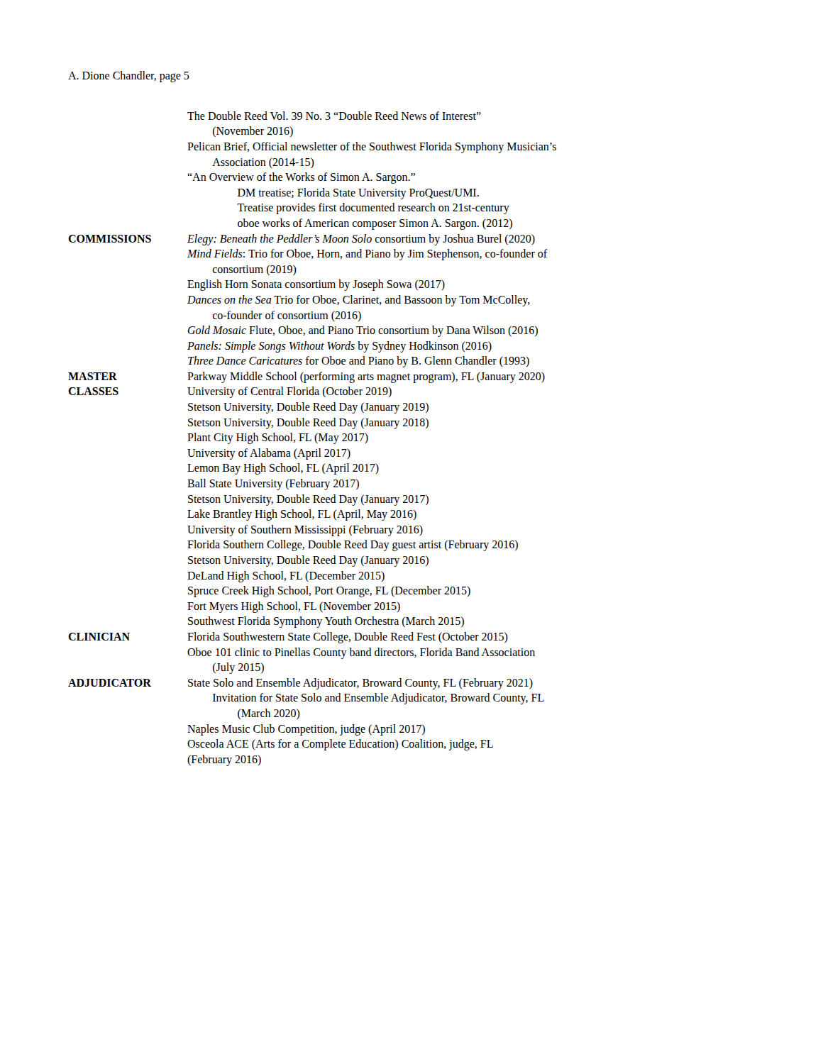A. Dione Chandler, page 5
| | The Double Reed Vol. 39 No. 3 “Double Reed News of Interest” (November 2016) Pelican Brief, Official newsletter of the Southwest Florida Symphony Musician’s Association (2014-15) “An Overview of the Works of Simon A. Sargon.” DM treatise; Florida State University ProQuest/UMI. Treatise provides first documented research on 21st-century oboe works of American composer Simon A. Sargon. (2012) |
| COMMISSIONS | Elegy: Beneath the Peddler’s Moon Solo consortium by Joshua Burel (2020) Mind Fields : Trio for Oboe, Horn, and Piano by Jim Stephenson, co-founder of consortium (2019) English Horn Sonata consortium by Joseph Sowa (2017) Dances on the Sea Trio for Oboe, Clarinet, and Bassoon by Tom McColley, co-founder of consortium (2016) Gold Mosaic Flute, Oboe, and Piano Trio consortium by Dana Wilson (2016) Panels: Simple Songs Without Words by Sydney Hodkinson (2016) Three Dance Caricatures for Oboe and Piano by B. Glenn Chandler (1993) |
| MASTER CLASSES | Parkway Middle School (performing arts magnet program), FL (January 2020) University of Central Florida (October 2019) Stetson University, Double Reed Day (January 2019) Stetson University, Double Reed Day (January 2018) Plant City High School, FL (May 2017) University of Alabama (April 2017) Lemon Bay High School, FL (April 2017) Ball State University (February 2017) Stetson University, Double Reed Day (January 2017) Lake Brantley High School, FL (April, May 2016) University of Southern Mississippi (February 2016) Florida Southern College, Double Reed Day guest artist (February 2016) Stetson University, Double Reed Day (January 2016) DeLand High School, FL (December 2015) Spruce Creek High School, Port Orange, FL (December 2015) Fort Myers High School, FL (November 2015) Southwest Florida Symphony Youth Orchestra (March 2015) |
| CLINICIAN | Florida Southwestern State College, Double Reed Fest (October 2015) Oboe 101 clinic to Pinellas County band directors, Florida Band Association (July 2015) |
| ADJUDICATOR | State Solo and Ensemble Adjudicator, Broward County, FL (February 2021) Invitation for State Solo and Ensemble Adjudicator, Broward County, FL (March 2020) Naples Music Club Competition, judge (April 2017) Osceola ACE (Arts for a Complete Education) Coalition, judge, FL (February 2016) |